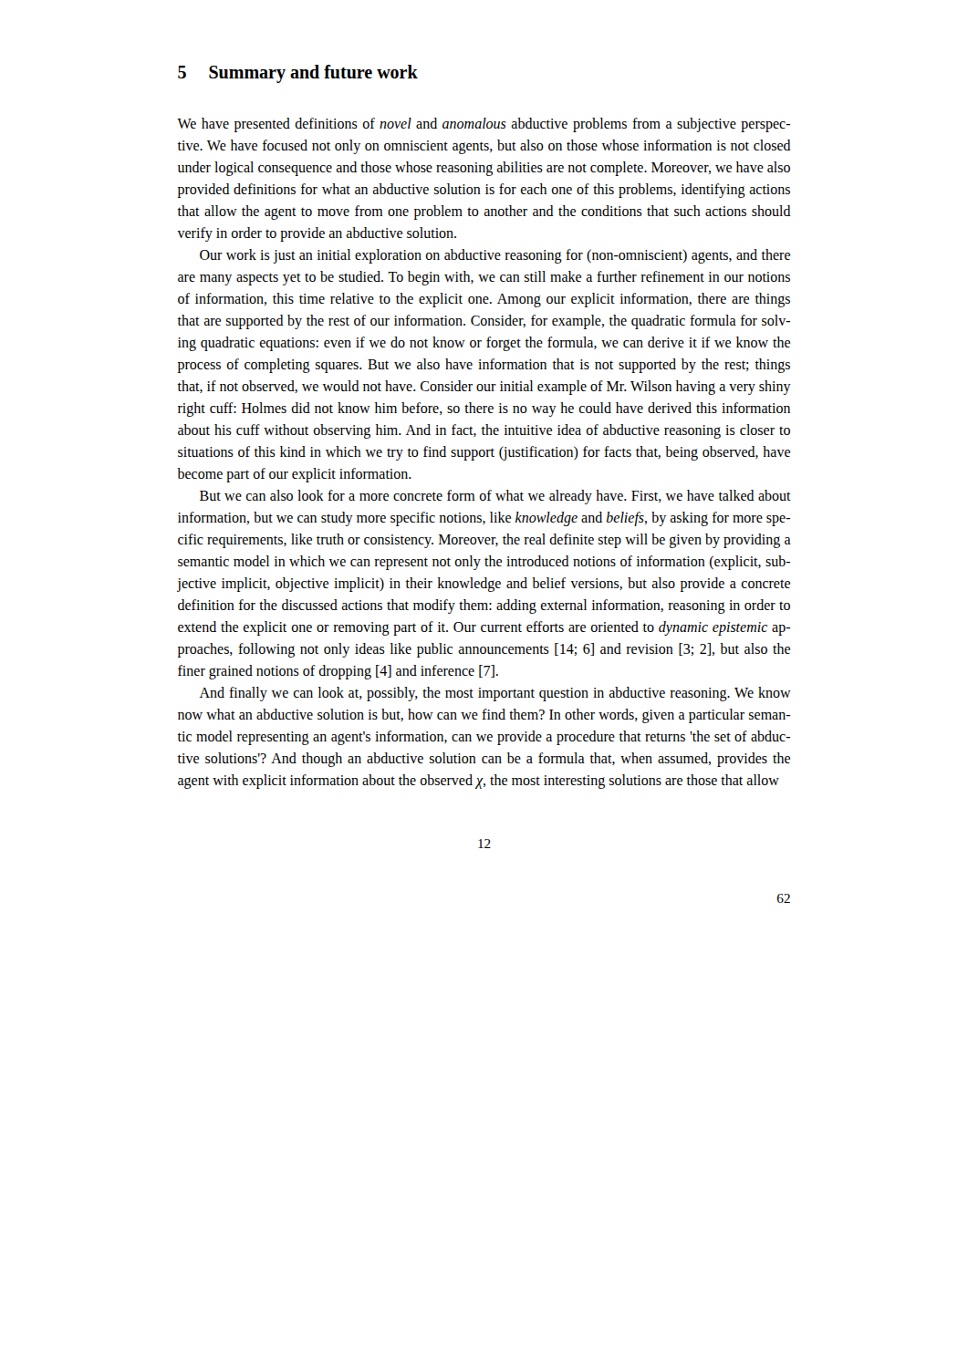5 Summary and future work
We have presented definitions of novel and anomalous abductive problems from a subjective perspective. We have focused not only on omniscient agents, but also on those whose information is not closed under logical consequence and those whose reasoning abilities are not complete. Moreover, we have also provided definitions for what an abductive solution is for each one of this problems, identifying actions that allow the agent to move from one problem to another and the conditions that such actions should verify in order to provide an abductive solution.
Our work is just an initial exploration on abductive reasoning for (non-omniscient) agents, and there are many aspects yet to be studied. To begin with, we can still make a further refinement in our notions of information, this time relative to the explicit one. Among our explicit information, there are things that are supported by the rest of our information. Consider, for example, the quadratic formula for solving quadratic equations: even if we do not know or forget the formula, we can derive it if we know the process of completing squares. But we also have information that is not supported by the rest; things that, if not observed, we would not have. Consider our initial example of Mr. Wilson having a very shiny right cuff: Holmes did not know him before, so there is no way he could have derived this information about his cuff without observing him. And in fact, the intuitive idea of abductive reasoning is closer to situations of this kind in which we try to find support (justification) for facts that, being observed, have become part of our explicit information.
But we can also look for a more concrete form of what we already have. First, we have talked about information, but we can study more specific notions, like knowledge and beliefs, by asking for more specific requirements, like truth or consistency. Moreover, the real definite step will be given by providing a semantic model in which we can represent not only the introduced notions of information (explicit, subjective implicit, objective implicit) in their knowledge and belief versions, but also provide a concrete definition for the discussed actions that modify them: adding external information, reasoning in order to extend the explicit one or removing part of it. Our current efforts are oriented to dynamic epistemic approaches, following not only ideas like public announcements [14; 6] and revision [3; 2], but also the finer grained notions of dropping [4] and inference [7].
And finally we can look at, possibly, the most important question in abductive reasoning. We know now what an abductive solution is but, how can we find them? In other words, given a particular semantic model representing an agent's information, can we provide a procedure that returns 'the set of abductive solutions'? And though an abductive solution can be a formula that, when assumed, provides the agent with explicit information about the observed χ, the most interesting solutions are those that allow
12
62